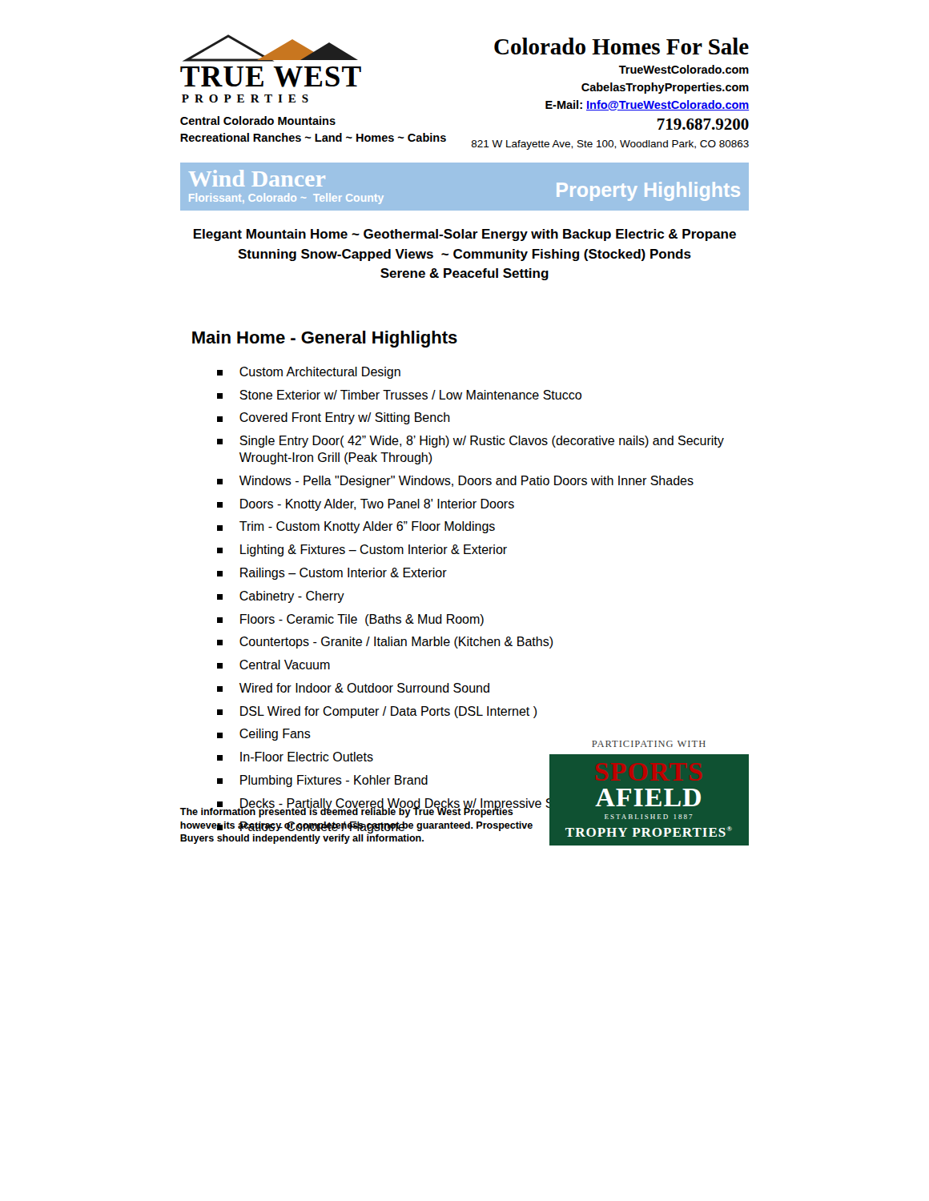TRUE WEST
PROPERTIES
Central Colorado Mountains
Recreational Ranches ~ Land ~ Homes ~ Cabins
Colorado Homes For Sale
TrueWestColorado.com
CabelasTrophyProperties.com
E-Mail: Info@TrueWestColorado.com
719.687.9200
821 W Lafayette Ave, Ste 100, Woodland Park, CO 80863
Wind Dancer
Florissant, Colorado ~ Teller County
Property Highlights
Elegant Mountain Home ~ Geothermal-Solar Energy with Backup Electric & Propane
Stunning Snow-Capped Views ~ Community Fishing (Stocked) Ponds
Serene & Peaceful Setting
Main Home - General Highlights
Custom Architectural Design
Stone Exterior w/ Timber Trusses / Low Maintenance Stucco
Covered Front Entry w/ Sitting Bench
Single Entry Door( 42” Wide, 8’ High) w/ Rustic Clavos (decorative nails) and Security Wrought-Iron Grill (Peak Through)
Windows - Pella "Designer" Windows, Doors and Patio Doors with Inner Shades
Doors - Knotty Alder, Two Panel 8' Interior Doors
Trim - Custom Knotty Alder 6” Floor Moldings
Lighting & Fixtures – Custom Interior & Exterior
Railings – Custom Interior & Exterior
Cabinetry - Cherry
Floors - Ceramic Tile (Baths & Mud Room)
Countertops - Granite / Italian Marble (Kitchen & Baths)
Central Vacuum
Wired for Indoor & Outdoor Surround Sound
DSL Wired for Computer / Data Ports (DSL Internet )
Ceiling Fans
In-Floor Electric Outlets
Plumbing Fixtures - Kohler Brand
Decks - Partially Covered Wood Decks w/ Impressive Stone Pillars
Patios - Concrete / Flagstone
The information presented is deemed reliable by True West Properties however its accuracy or completeness cannot be guaranteed. Prospective Buyers should independently verify all information.
PARTICIPATING WITH
SPORTS
AFIELD
ESTABLISHED 1887
TROPHY PROPERTIES®